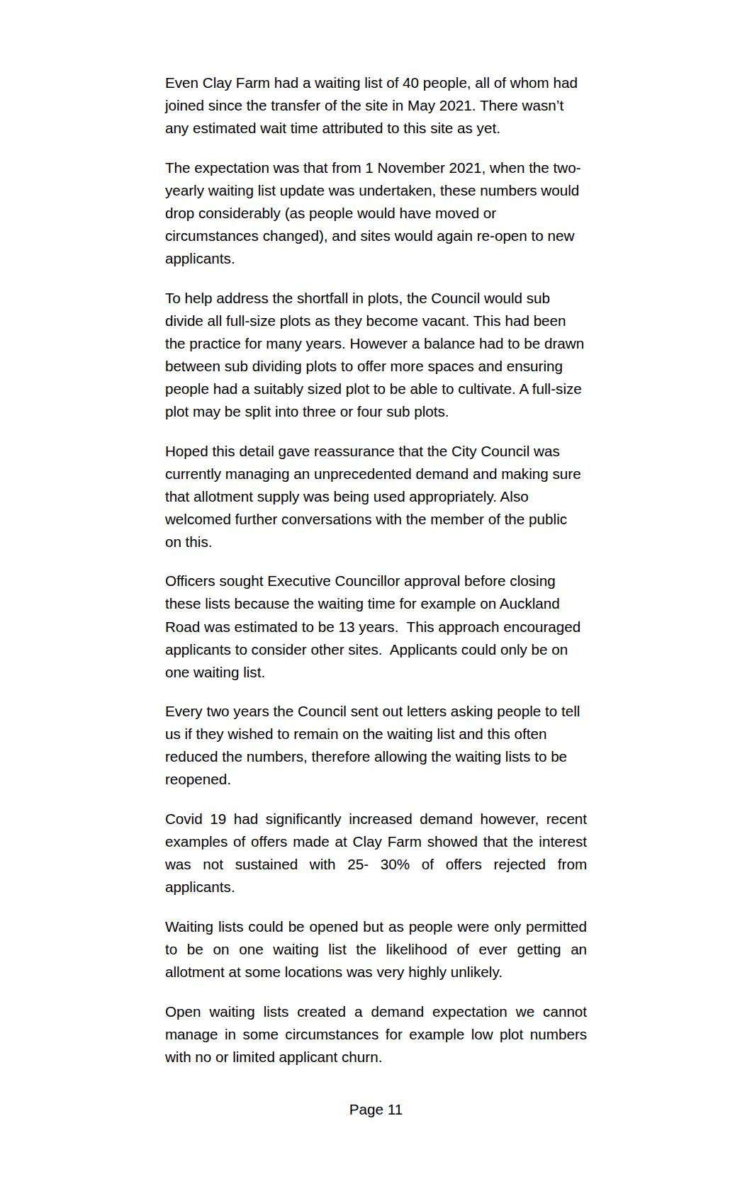Even Clay Farm had a waiting list of 40 people, all of whom had joined since the transfer of the site in May 2021. There wasn’t any estimated wait time attributed to this site as yet.
The expectation was that from 1 November 2021, when the two-yearly waiting list update was undertaken, these numbers would drop considerably (as people would have moved or circumstances changed), and sites would again re-open to new applicants.
To help address the shortfall in plots, the Council would sub divide all full-size plots as they become vacant. This had been the practice for many years. However a balance had to be drawn between sub dividing plots to offer more spaces and ensuring people had a suitably sized plot to be able to cultivate. A full-size plot may be split into three or four sub plots.
Hoped this detail gave reassurance that the City Council was currently managing an unprecedented demand and making sure that allotment supply was being used appropriately. Also welcomed further conversations with the member of the public on this.
Officers sought Executive Councillor approval before closing these lists because the waiting time for example on Auckland Road was estimated to be 13 years. This approach encouraged applicants to consider other sites. Applicants could only be on one waiting list.
Every two years the Council sent out letters asking people to tell us if they wished to remain on the waiting list and this often reduced the numbers, therefore allowing the waiting lists to be reopened.
Covid 19 had significantly increased demand however, recent examples of offers made at Clay Farm showed that the interest was not sustained with 25- 30% of offers rejected from applicants.
Waiting lists could be opened but as people were only permitted to be on one waiting list the likelihood of ever getting an allotment at some locations was very highly unlikely.
Open waiting lists created a demand expectation we cannot manage in some circumstances for example low plot numbers with no or limited applicant churn.
Page 11